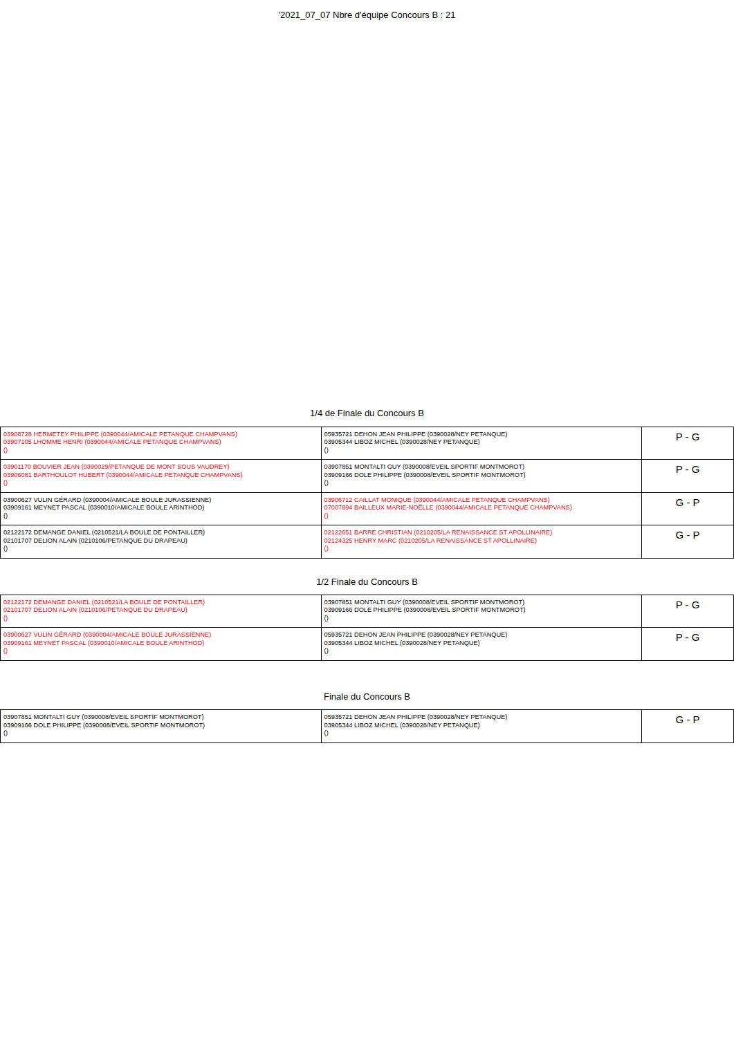'2021_07_07 Nbre d'équipe Concours B : 21
1/4 de Finale du Concours B
| 03908728 HERMETEY PHILIPPE (0390044/AMICALE PETANQUE CHAMPVANS) 03907105 LHOMME HENRI (0390044/AMICALE PETANQUE CHAMPVANS) () | 05935721 DEHON JEAN PHILIPPE (0390028/NEY PETANQUE) 03905344 LIBOZ MICHEL (0390028/NEY PETANQUE) () | P - G |
| 03901170 BOUVIER JEAN (0390029/PETANQUE DE MONT SOUS VAUDREY) 03906081 BARTHOULOT HUBERT (0390044/AMICALE PETANQUE CHAMPVANS) () | 03907851 MONTALTI GUY (0390008/EVEIL SPORTIF MONTMOROT) 03909166 DOLE PHILIPPE (0390008/EVEIL SPORTIF MONTMOROT) () | P - G |
| 03900627 VULIN GÉRARD (0390004/AMICALE BOULE JURASSIENNE) 03909161 MEYNET PASCAL (0390010/AMICALE BOULE ARINTHOD) () | 03906712 CAILLAT MONIQUE (0390044/AMICALE PETANQUE CHAMPVANS) 07007894 BAILLEUX MARIE-NOËLLE (0390044/AMICALE PETANQUE CHAMPVANS) () | G - P |
| 02122172 DEMANGE DANIEL (0210521/LA BOULE DE PONTAILLER) 02101707 DELION ALAIN (0210106/PETANQUE DU DRAPEAU) () | 02122651 BARRE CHRISTIAN (0210205/LA RENAISSANCE ST APOLLINAIRE) 02124325 HENRY MARC (0210205/LA RENAISSANCE ST APOLLINAIRE) () | G - P |
1/2 Finale du Concours B
| 02122172 DEMANGE DANIEL (0210521/LA BOULE DE PONTAILLER) 02101707 DELION ALAIN (0210106/PETANQUE DU DRAPEAU) () | 03907851 MONTALTI GUY (0390008/EVEIL SPORTIF MONTMOROT) 03909166 DOLE PHILIPPE (0390008/EVEIL SPORTIF MONTMOROT) () | P - G |
| 03900627 VULIN GÉRARD (0390004/AMICALE BOULE JURASSIENNE) 03909161 MEYNET PASCAL (0390010/AMICALE BOULE ARINTHOD) () | 05935721 DEHON JEAN PHILIPPE (0390028/NEY PETANQUE) 03905344 LIBOZ MICHEL (0390028/NEY PETANQUE) () | P - G |
Finale du Concours B
| 03907851 MONTALTI GUY (0390008/EVEIL SPORTIF MONTMOROT) 03909166 DOLE PHILIPPE (0390008/EVEIL SPORTIF MONTMOROT) () | 05935721 DEHON JEAN PHILIPPE (0390028/NEY PETANQUE) 03905344 LIBOZ MICHEL (0390028/NEY PETANQUE) () | G - P |